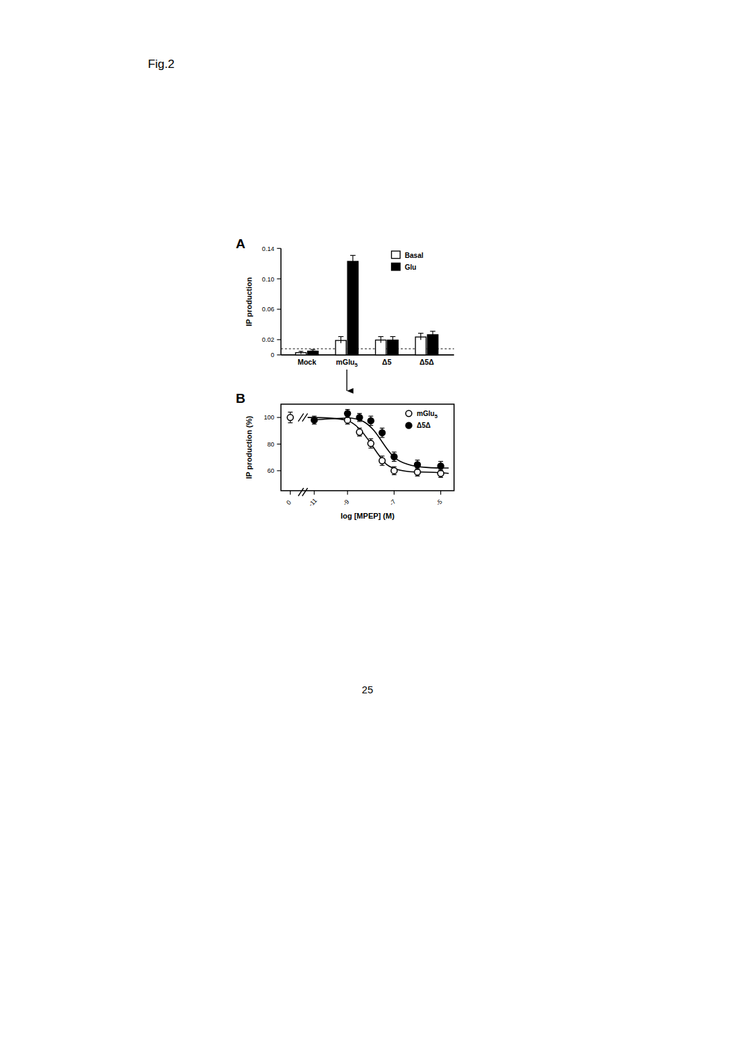Fig.2
A 0.14 0.10 0.06 0.02 0 IP production Basal Glu Mock mGlu5 Δ5 Δ5Δ B 100 80 60 IP production (%) 0 -11 -9 -7 -5 log [MPEP] (M) mGlu5 Δ5Δ
25